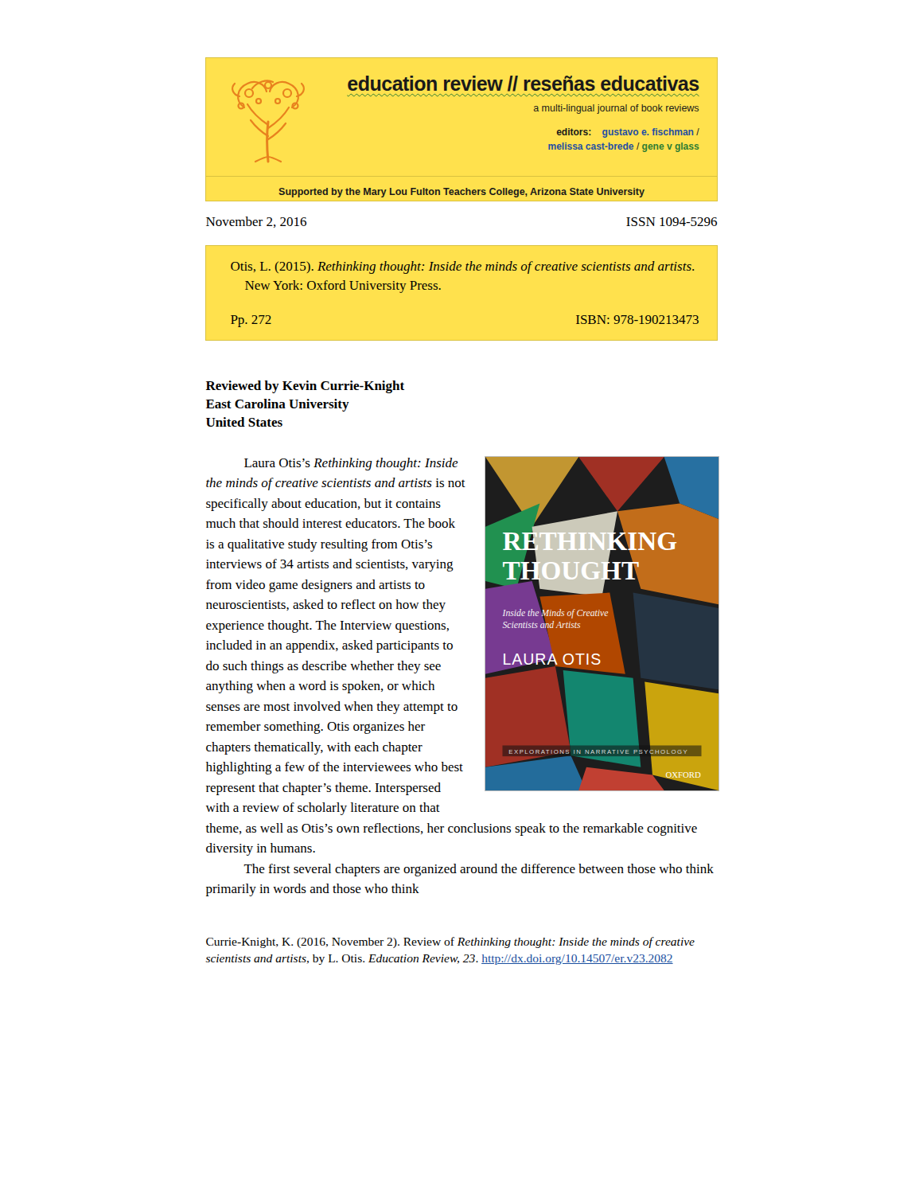education review // reseñas educativas
a multi-lingual journal of book reviews
editors: gustavo e. fischman /
melissa cast-brede / gene v glass
Supported by the Mary Lou Fulton Teachers College, Arizona State University
November 2, 2016 ISSN 1094-5296
Otis, L. (2015). Rethinking thought: Inside the minds of creative scientists and artists. New York: Oxford University Press.
Pp. 272 ISBN: 978-190213473
Reviewed by Kevin Currie-Knight
East Carolina University
United States
Laura Otis’s Rethinking thought: Inside the minds of creative scientists and artists is not specifically about education, but it contains much that should interest educators. The book is a qualitative study resulting from Otis’s interviews of 34 artists and scientists, varying from video game designers and artists to neuroscientists, asked to reflect on how they experience thought. The Interview questions, included in an appendix, asked participants to do such things as describe whether they see anything when a word is spoken, or which senses are most involved when they attempt to remember something. Otis organizes her chapters thematically, with each chapter highlighting a few of the interviewees who best represent that chapter’s theme. Interspersed with a review of scholarly literature on that theme, as well as Otis’s own reflections, her conclusions speak to the remarkable cognitive diversity in humans.
The first several chapters are organized around the difference between those who think primarily in words and those who think
Currie-Knight, K. (2016, November 2). Review of Rethinking thought: Inside the minds of creative scientists and artists, by L. Otis. Education Review, 23. http://dx.doi.org/10.14507/er.v23.2082